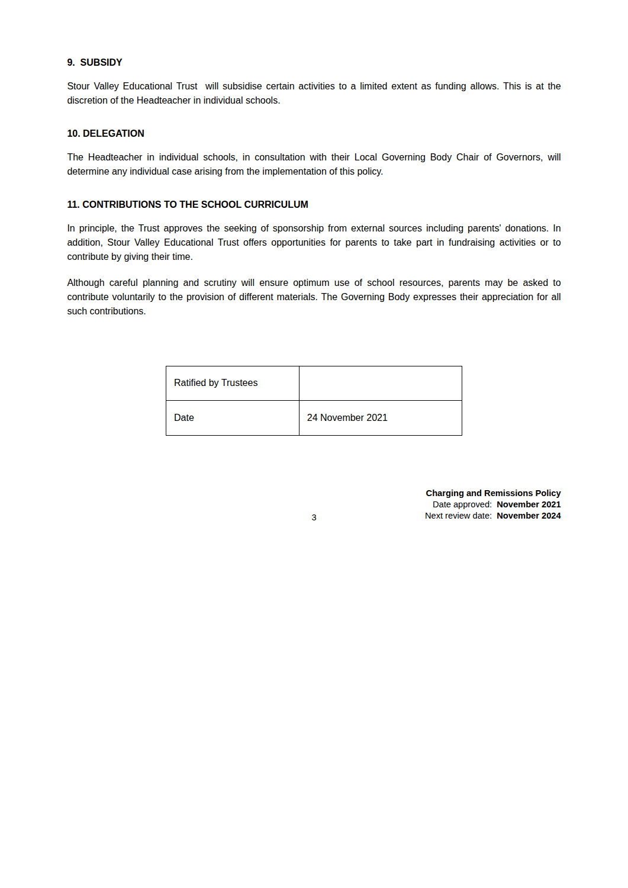9. SUBSIDY
Stour Valley Educational Trust will subsidise certain activities to a limited extent as funding allows. This is at the discretion of the Headteacher in individual schools.
10. DELEGATION
The Headteacher in individual schools, in consultation with their Local Governing Body Chair of Governors, will determine any individual case arising from the implementation of this policy.
11. CONTRIBUTIONS TO THE SCHOOL CURRICULUM
In principle, the Trust approves the seeking of sponsorship from external sources including parents' donations. In addition, Stour Valley Educational Trust offers opportunities for parents to take part in fundraising activities or to contribute by giving their time.
Although careful planning and scrutiny will ensure optimum use of school resources, parents may be asked to contribute voluntarily to the provision of different materials. The Governing Body expresses their appreciation for all such contributions.
| Ratified by Trustees | |
| Date | 24 November 2021 |
Charging and Remissions Policy
Date approved: November 2021
Next review date: November 2024
3